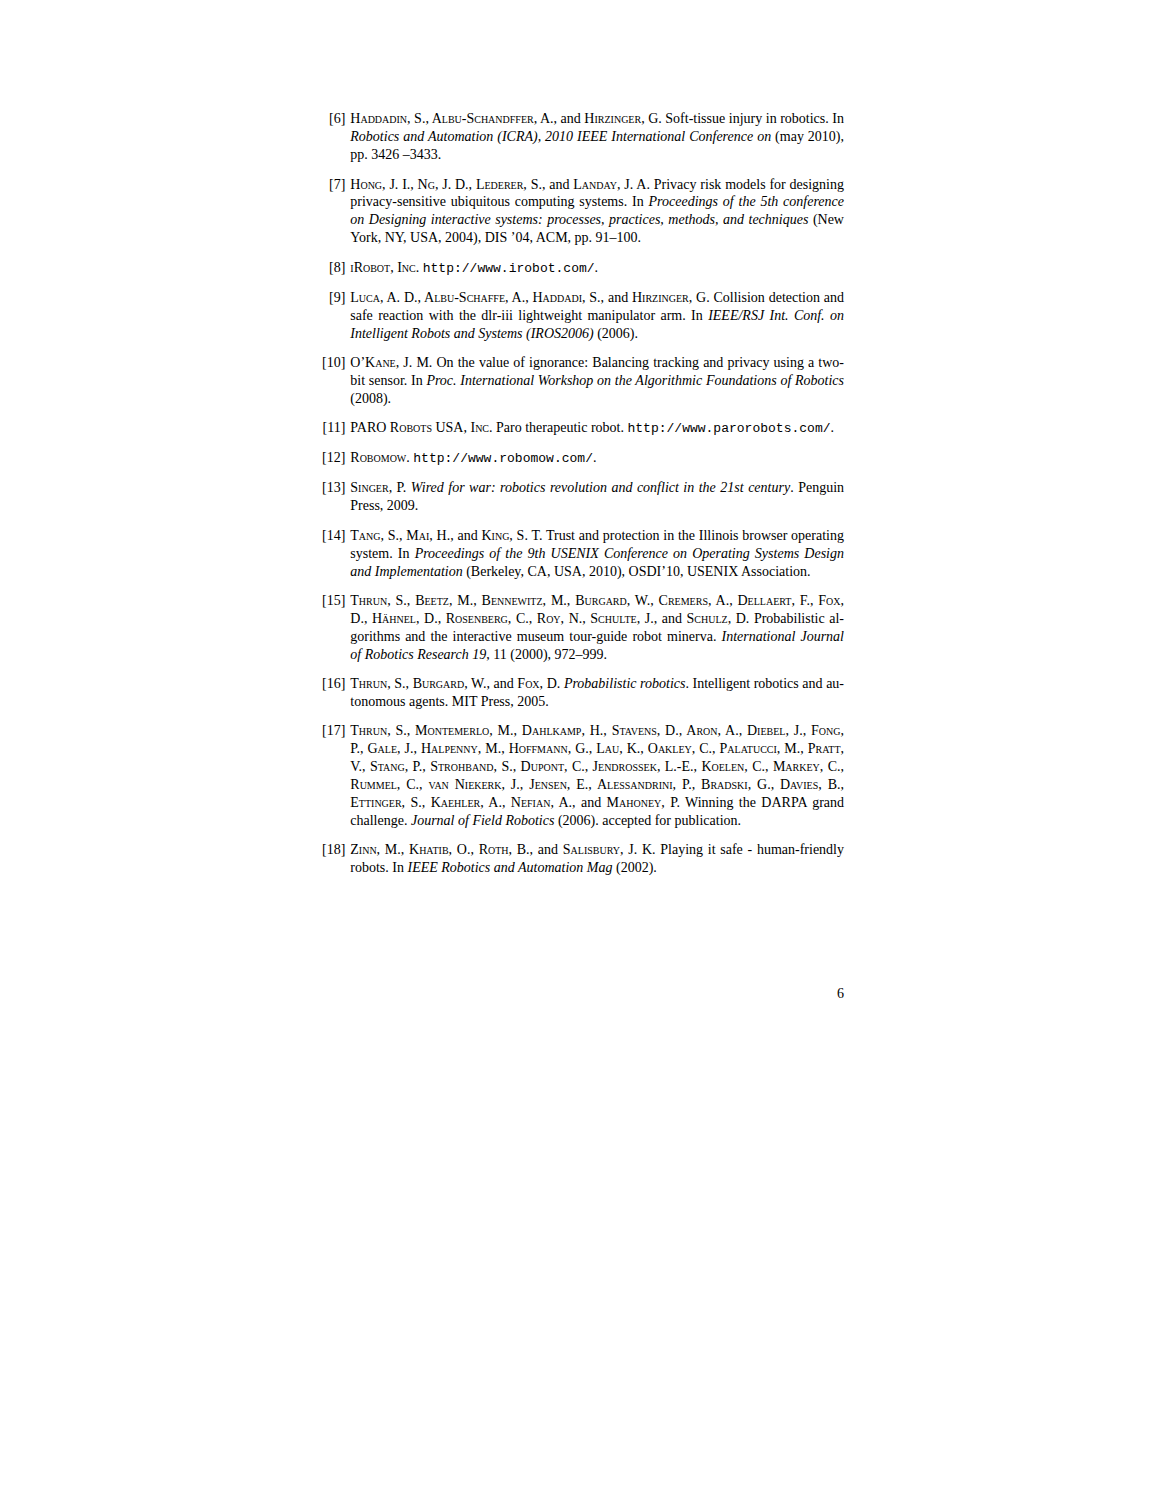[6] Haddadin, S., Albu-Schandffer, A., and Hirzinger, G. Soft-tissue injury in robotics. In Robotics and Automation (ICRA), 2010 IEEE International Conference on (may 2010), pp. 3426 –3433.
[7] Hong, J. I., Ng, J. D., Lederer, S., and Landay, J. A. Privacy risk models for designing privacy-sensitive ubiquitous computing systems. In Proceedings of the 5th conference on Designing interactive systems: processes, practices, methods, and techniques (New York, NY, USA, 2004), DIS ’04, ACM, pp. 91–100.
[8] iRobot, Inc. http://www.irobot.com/.
[9] Luca, A. D., Albu-Schaffe, A., Haddadi, S., and Hirzinger, G. Collision detection and safe reaction with the dlr-iii lightweight manipulator arm. In IEEE/RSJ Int. Conf. on Intelligent Robots and Systems (IROS2006) (2006).
[10] O’Kane, J. M. On the value of ignorance: Balancing tracking and privacy using a two-bit sensor. In Proc. International Workshop on the Algorithmic Foundations of Robotics (2008).
[11] PARO Robots USA, Inc. Paro therapeutic robot. http://www.parorobots.com/.
[12] Robomow. http://www.robomow.com/.
[13] Singer, P. Wired for war: robotics revolution and conflict in the 21st century. Penguin Press, 2009.
[14] Tang, S., Mai, H., and King, S. T. Trust and protection in the Illinois browser operating system. In Proceedings of the 9th USENIX Conference on Operating Systems Design and Implementation (Berkeley, CA, USA, 2010), OSDI’10, USENIX Association.
[15] Thrun, S., Beetz, M., Bennewitz, M., Burgard, W., Cremers, A., Dellaert, F., Fox, D., Hähnel, D., Rosenberg, C., Roy, N., Schulte, J., and Schulz, D. Probabilistic algorithms and the interactive museum tour-guide robot minerva. International Journal of Robotics Research 19, 11 (2000), 972–999.
[16] Thrun, S., Burgard, W., and Fox, D. Probabilistic robotics. Intelligent robotics and autonomous agents. MIT Press, 2005.
[17] Thrun, S., Montemerlo, M., Dahlkamp, H., Stavens, D., Aron, A., Diebel, J., Fong, P., Gale, J., Halpenny, M., Hoffmann, G., Lau, K., Oakley, C., Palatucci, M., Pratt, V., Stang, P., Strohband, S., Dupont, C., Jendrossek, L.-E., Koelen, C., Markey, C., Rummel, C., van Niekerk, J., Jensen, E., Alessandrini, P., Bradski, G., Davies, B., Ettinger, S., Kaehler, A., Nefian, A., and Mahoney, P. Winning the DARPA grand challenge. Journal of Field Robotics (2006). accepted for publication.
[18] Zinn, M., Khatib, O., Roth, B., and Salisbury, J. K. Playing it safe - human-friendly robots. In IEEE Robotics and Automation Mag (2002).
6